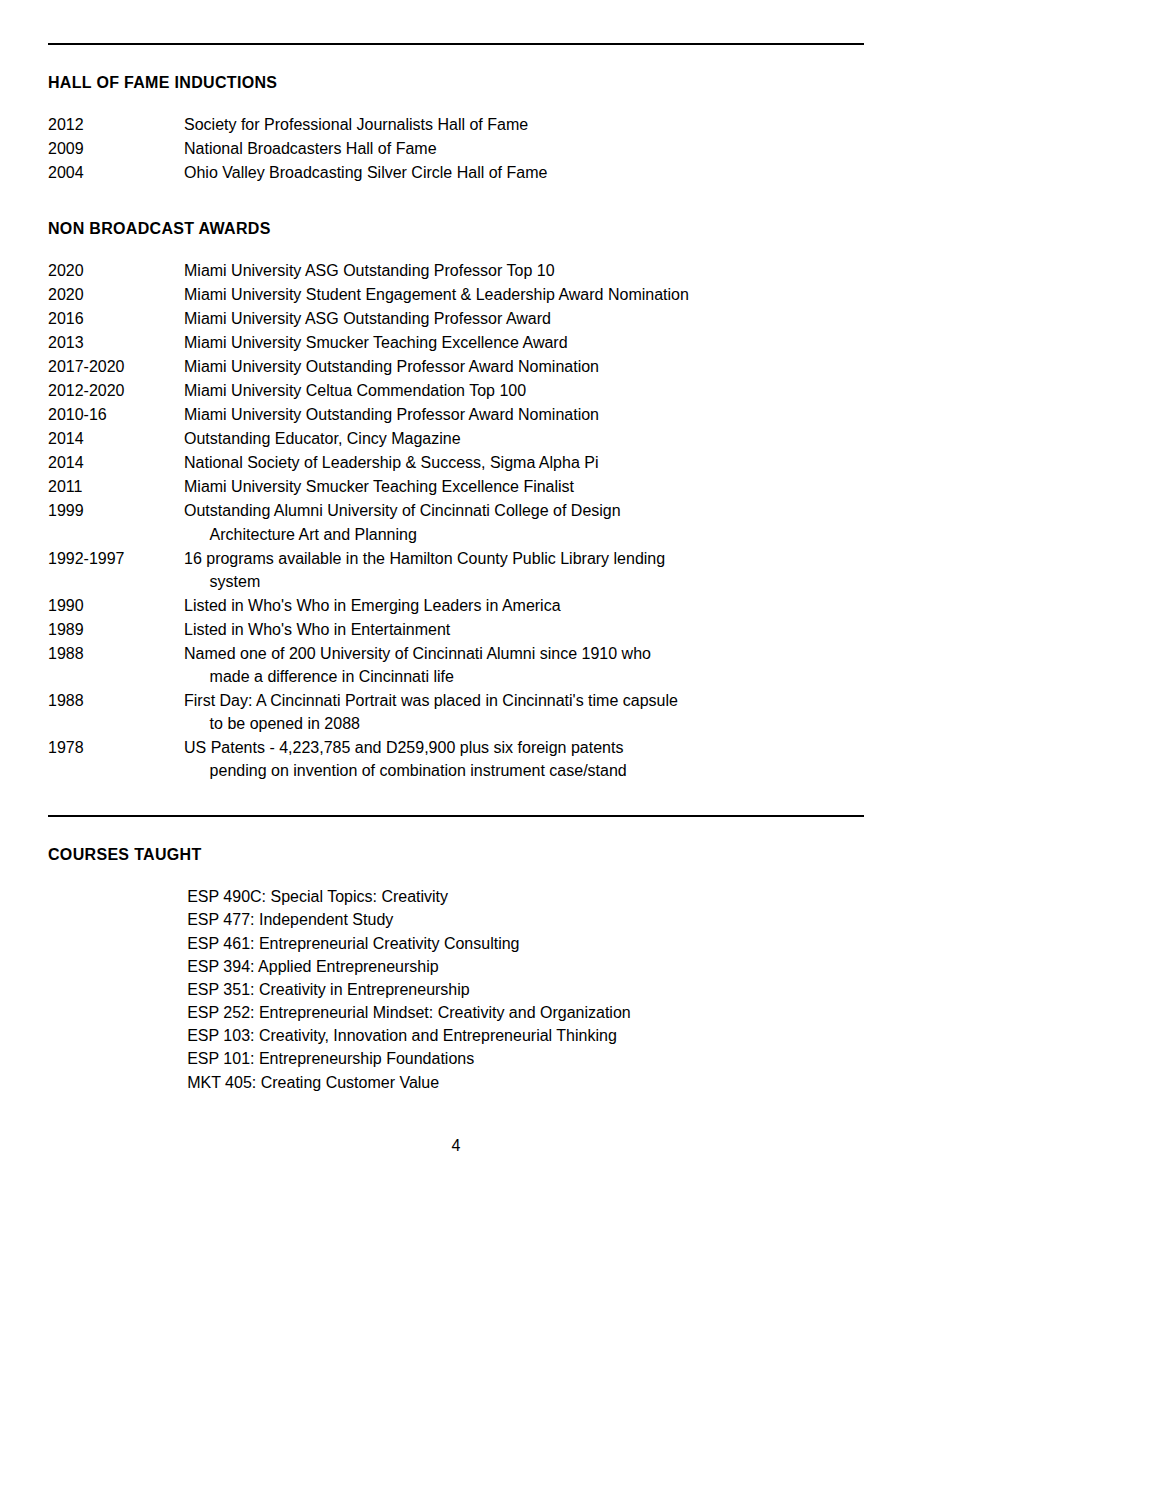HALL OF FAME INDUCTIONS
| 2012 | Society for Professional Journalists Hall of Fame |
| 2009 | National Broadcasters Hall of Fame |
| 2004 | Ohio Valley Broadcasting Silver Circle Hall of Fame |
NON BROADCAST AWARDS
| 2020 | Miami University ASG Outstanding Professor Top 10 |
| 2020 | Miami University Student Engagement & Leadership Award Nomination |
| 2016 | Miami University ASG Outstanding Professor Award |
| 2013 | Miami University Smucker Teaching Excellence Award |
| 2017-2020 | Miami University Outstanding Professor Award Nomination |
| 2012-2020 | Miami University Celtua Commendation Top 100 |
| 2010-16 | Miami University Outstanding Professor Award Nomination |
| 2014 | Outstanding Educator, Cincy Magazine |
| 2014 | National Society of Leadership & Success, Sigma Alpha Pi |
| 2011 | Miami University Smucker Teaching Excellence Finalist |
| 1999 | Outstanding Alumni University of Cincinnati College of Design Architecture Art and Planning |
| 1992-1997 | 16 programs available in the Hamilton County Public Library lending system |
| 1990 | Listed in Who's Who in Emerging Leaders in America |
| 1989 | Listed in Who's Who in Entertainment |
| 1988 | Named one of 200 University of Cincinnati Alumni since 1910 who made a difference in Cincinnati life |
| 1988 | First Day: A Cincinnati Portrait was placed in Cincinnati's time capsule to be opened in 2088 |
| 1978 | US Patents - 4,223,785 and D259,900 plus six foreign patents pending on invention of combination instrument case/stand |
COURSES TAUGHT
ESP 490C: Special Topics: Creativity
ESP 477: Independent Study
ESP 461: Entrepreneurial Creativity Consulting
ESP 394: Applied Entrepreneurship
ESP 351: Creativity in Entrepreneurship
ESP 252: Entrepreneurial Mindset: Creativity and Organization
ESP 103: Creativity, Innovation and Entrepreneurial Thinking
ESP 101: Entrepreneurship Foundations
MKT 405: Creating Customer Value
4